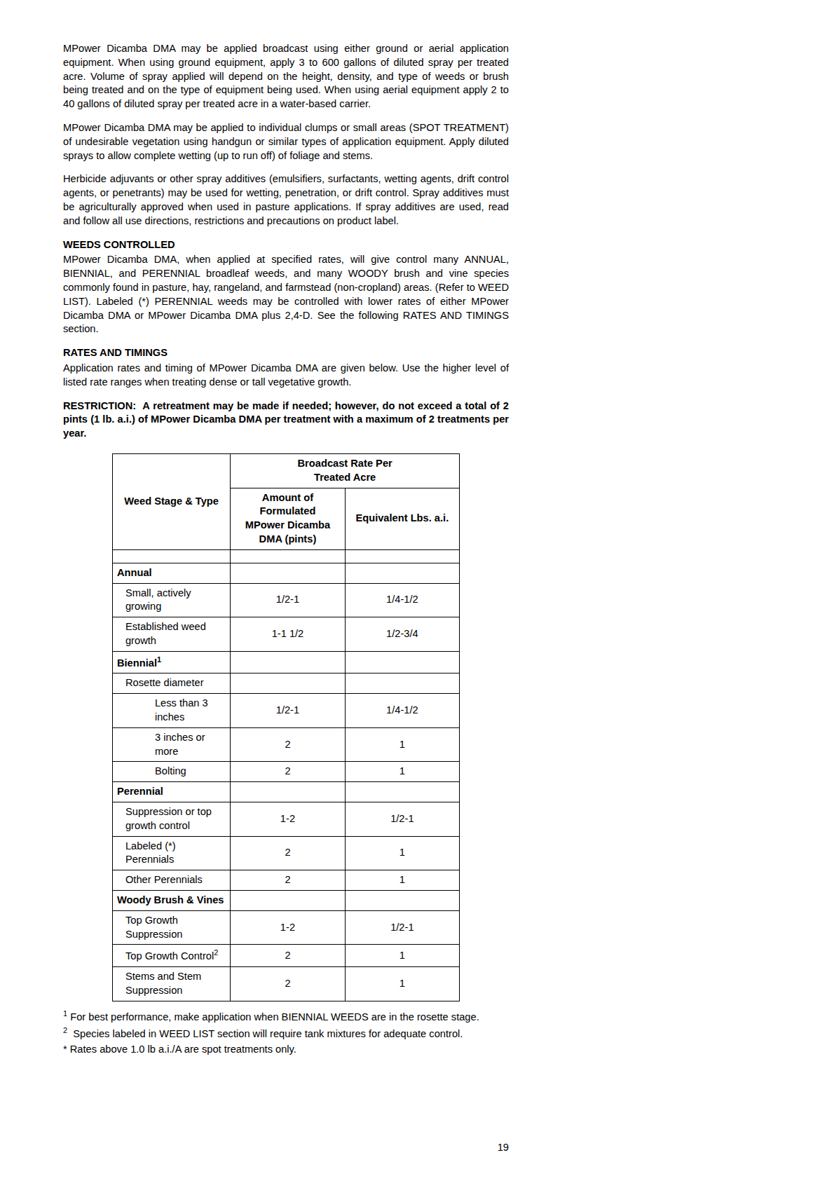MPower Dicamba DMA may be applied broadcast using either ground or aerial application equipment. When using ground equipment, apply 3 to 600 gallons of diluted spray per treated acre. Volume of spray applied will depend on the height, density, and type of weeds or brush being treated and on the type of equipment being used. When using aerial equipment apply 2 to 40 gallons of diluted spray per treated acre in a water-based carrier.
MPower Dicamba DMA may be applied to individual clumps or small areas (SPOT TREATMENT) of undesirable vegetation using handgun or similar types of application equipment. Apply diluted sprays to allow complete wetting (up to run off) of foliage and stems.
Herbicide adjuvants or other spray additives (emulsifiers, surfactants, wetting agents, drift control agents, or penetrants) may be used for wetting, penetration, or drift control. Spray additives must be agriculturally approved when used in pasture applications. If spray additives are used, read and follow all use directions, restrictions and precautions on product label.
Weeds Controlled
MPower Dicamba DMA, when applied at specified rates, will give control many ANNUAL, BIENNIAL, and PERENNIAL broadleaf weeds, and many WOODY brush and vine species commonly found in pasture, hay, rangeland, and farmstead (non-cropland) areas. (Refer to WEED LIST). Labeled (*) PERENNIAL weeds may be controlled with lower rates of either MPower Dicamba DMA or MPower Dicamba DMA plus 2,4-D. See the following RATES AND TIMINGS section.
Rates and Timings
Application rates and timing of MPower Dicamba DMA are given below. Use the higher level of listed rate ranges when treating dense or tall vegetative growth.
RESTRICTION: A retreatment may be made if needed; however, do not exceed a total of 2 pints (1 lb. a.i.) of MPower Dicamba DMA per treatment with a maximum of 2 treatments per year.
| Weed Stage & Type | Broadcast Rate Per Treated Acre |
| --- | --- |
| Amount of Formulated MPower Dicamba DMA (pints) | Equivalent Lbs. a.i. |
| Annual | | |
| Small, actively growing | 1/2-1 | 1/4-1/2 |
| Established weed growth | 1-1 1/2 | 1/2-3/4 |
| Biennial 1 | | |
| Rosette diameter | | |
| Less than 3 inches | 1/2-1 | 1/4-1/2 |
| 3 inches or more | 2 | 1 |
| Bolting | 2 | 1 |
| Perennial | | |
| Suppression or top growth control | 1-2 | 1/2-1 |
| Labeled (*) Perennials | 2 | 1 |
| Other Perennials | 2 | 1 |
| Woody Brush & Vines | | |
| Top Growth Suppression | 1-2 | 1/2-1 |
| Top Growth Control 2 | 2 | 1 |
| Stems and Stem Suppression | 2 | 1 |
1 For best performance, make application when BIENNIAL WEEDS are in the rosette stage.
2 Species labeled in WEED LIST section will require tank mixtures for adequate control.
* Rates above 1.0 lb a.i./A are spot treatments only.
19